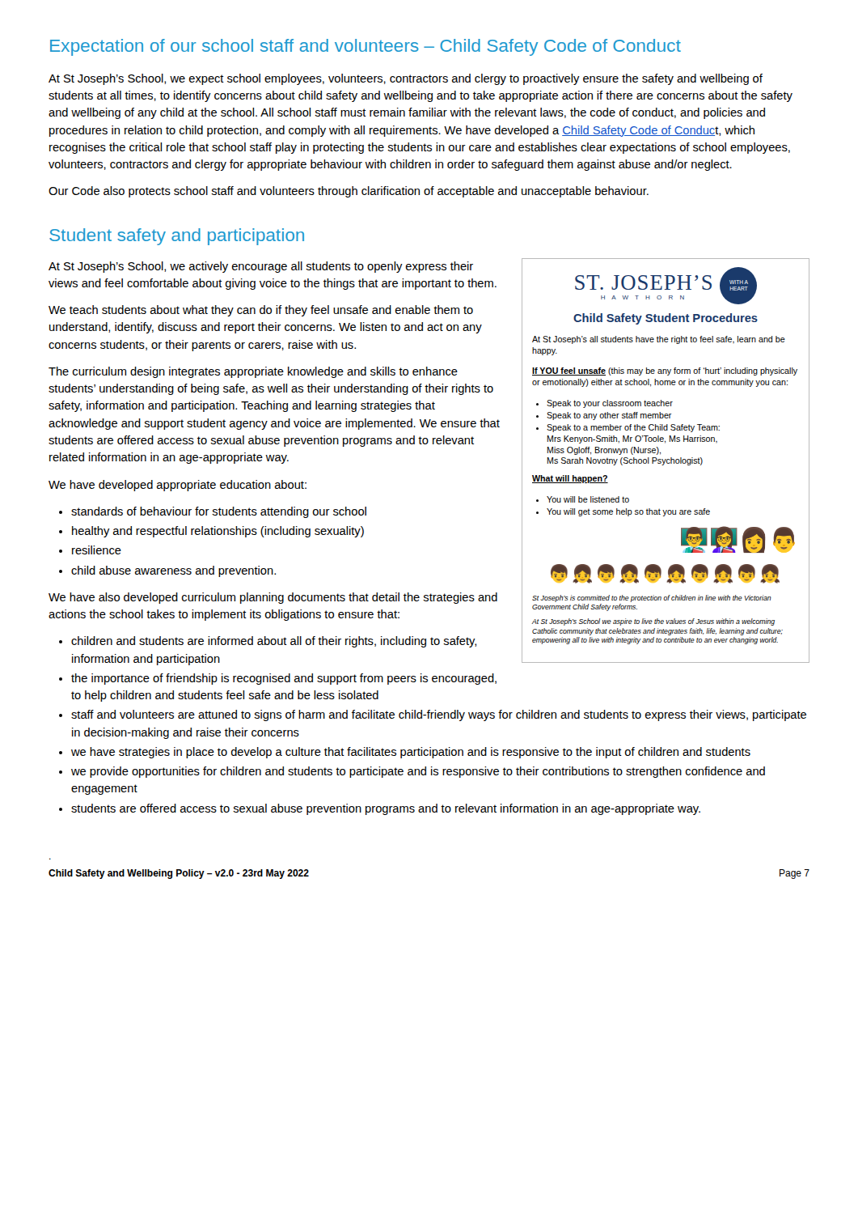Expectation of our school staff and volunteers – Child Safety Code of Conduct
At St Joseph’s School, we expect school employees, volunteers, contractors and clergy to proactively ensure the safety and wellbeing of students at all times, to identify concerns about child safety and wellbeing and to take appropriate action if there are concerns about the safety and wellbeing of any child at the school. All school staff must remain familiar with the relevant laws, the code of conduct, and policies and procedures in relation to child protection, and comply with all requirements. We have developed a Child Safety Code of Conduct, which recognises the critical role that school staff play in protecting the students in our care and establishes clear expectations of school employees, volunteers, contractors and clergy for appropriate behaviour with children in order to safeguard them against abuse and/or neglect.
Our Code also protects school staff and volunteers through clarification of acceptable and unacceptable behaviour.
Student safety and participation
ST. JOSEPH’S
H A W T H O R N
WITH A HEART
Child Safety Student Procedures
At St Joseph’s all students have the right to feel safe, learn and be happy.
If YOU feel unsafe (this may be any form of ‘hurt’ including physically or emotionally) either at school, home or in the community you can:
Speak to your classroom teacher
Speak to any other staff member
Speak to a member of the Child Safety Team:
Mrs Kenyon-Smith, Mr O’Toole, Ms Harrison,
Miss Ogloff, Bronwyn (Nurse),
Ms Sarah Novotny (School Psychologist)
What will happen?
You will be listened to
You will get some help so that you are safe
👨‍🏫👩‍🏫👩‍👨
👦👧👦👧👦👧👦👧👦👧
St Joseph’s is committed to the protection of children in line with the Victorian Government Child Safety reforms.
At St Joseph’s School we aspire to live the values of Jesus within a welcoming Catholic community that celebrates and integrates faith, life, learning and culture; empowering all to live with integrity and to contribute to an ever changing world.
At St Joseph’s School, we actively encourage all students to openly express their views and feel comfortable about giving voice to the things that are important to them.
We teach students about what they can do if they feel unsafe and enable them to understand, identify, discuss and report their concerns. We listen to and act on any concerns students, or their parents or carers, raise with us.
The curriculum design integrates appropriate knowledge and skills to enhance students’ understanding of being safe, as well as their understanding of their rights to safety, information and participation. Teaching and learning strategies that acknowledge and support student agency and voice are implemented. We ensure that students are offered access to sexual abuse prevention programs and to relevant related information in an age-appropriate way.
We have developed appropriate education about:
standards of behaviour for students attending our school
healthy and respectful relationships (including sexuality)
resilience
child abuse awareness and prevention.
We have also developed curriculum planning documents that detail the strategies and actions the school takes to implement its obligations to ensure that:
children and students are informed about all of their rights, including to safety, information and participation
the importance of friendship is recognised and support from peers is encouraged, to help children and students feel safe and be less isolated
staff and volunteers are attuned to signs of harm and facilitate child-friendly ways for children and students to express their views, participate in decision-making and raise their concerns
we have strategies in place to develop a culture that facilitates participation and is responsive to the input of children and students
we provide opportunities for children and students to participate and is responsive to their contributions to strengthen confidence and engagement
students are offered access to sexual abuse prevention programs and to relevant information in an age-appropriate way.
.
Child Safety and Wellbeing Policy – v2.0 - 23rd May 2022
Page 7